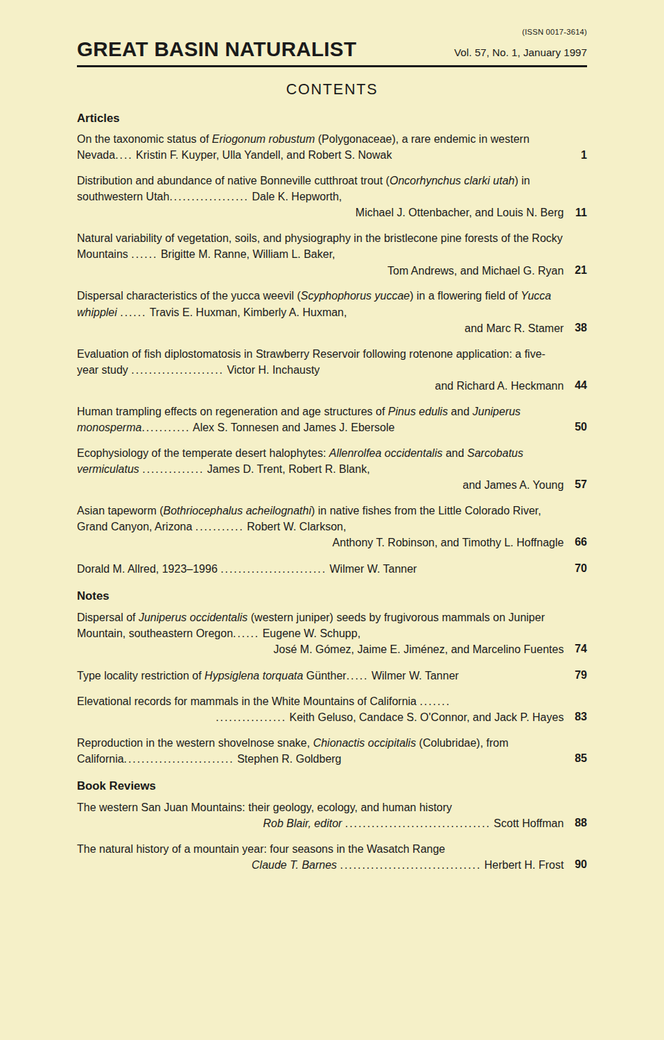(ISSN 0017-3614)
Great Basin Naturalist
Vol. 57, No. 1, January 1997
Contents
Articles
On the taxonomic status of Eriogonum robustum (Polygonaceae), a rare endemic in western Nevada.... Kristin F. Kuyper, Ulla Yandell, and Robert S. Nowak 1
Distribution and abundance of native Bonneville cutthroat trout (Oncorhynchus clarki utah) in southwestern Utah.................. Dale K. Hepworth, Michael J. Ottenbacher, and Louis N. Berg 11
Natural variability of vegetation, soils, and physiography in the bristlecone pine forests of the Rocky Mountains ...... Brigitte M. Ranne, William L. Baker, Tom Andrews, and Michael G. Ryan 21
Dispersal characteristics of the yucca weevil (Scyphophorus yuccae) in a flowering field of Yucca whipplei ...... Travis E. Huxman, Kimberly A. Huxman, and Marc R. Stamer 38
Evaluation of fish diplostomatosis in Strawberry Reservoir following rotenone application: a five-year study ..................... Victor H. Inchausty and Richard A. Heckmann 44
Human trampling effects on regeneration and age structures of Pinus edulis and Juniperus monosperma........... Alex S. Tonnesen and James J. Ebersole 50
Ecophysiology of the temperate desert halophytes: Allenrolfea occidentalis and Sarcobatus vermiculatus .............. James D. Trent, Robert R. Blank, and James A. Young 57
Asian tapeworm (Bothriocephalus acheilognathi) in native fishes from the Little Colorado River, Grand Canyon, Arizona ........... Robert W. Clarkson, Anthony T. Robinson, and Timothy L. Hoffnagle 66
Dorald M. Allred, 1923–1996 ........................ Wilmer W. Tanner 70
Notes
Dispersal of Juniperus occidentalis (western juniper) seeds by frugivorous mammals on Juniper Mountain, southeastern Oregon...... Eugene W. Schupp, José M. Gómez, Jaime E. Jiménez, and Marcelino Fuentes 74
Type locality restriction of Hypsiglena torquata Günther..... Wilmer W. Tanner 79
Elevational records for mammals in the White Mountains of California ....... ................ Keith Geluso, Candace S. O'Connor, and Jack P. Hayes 83
Reproduction in the western shovelnose snake, Chionactis occipitalis (Colubridae), from California......................... Stephen R. Goldberg 85
Book Reviews
The western San Juan Mountains: their geology, ecology, and human history Rob Blair, editor ................................. Scott Hoffman 88
The natural history of a mountain year: four seasons in the Wasatch Range Claude T. Barnes ................................ Herbert H. Frost 90